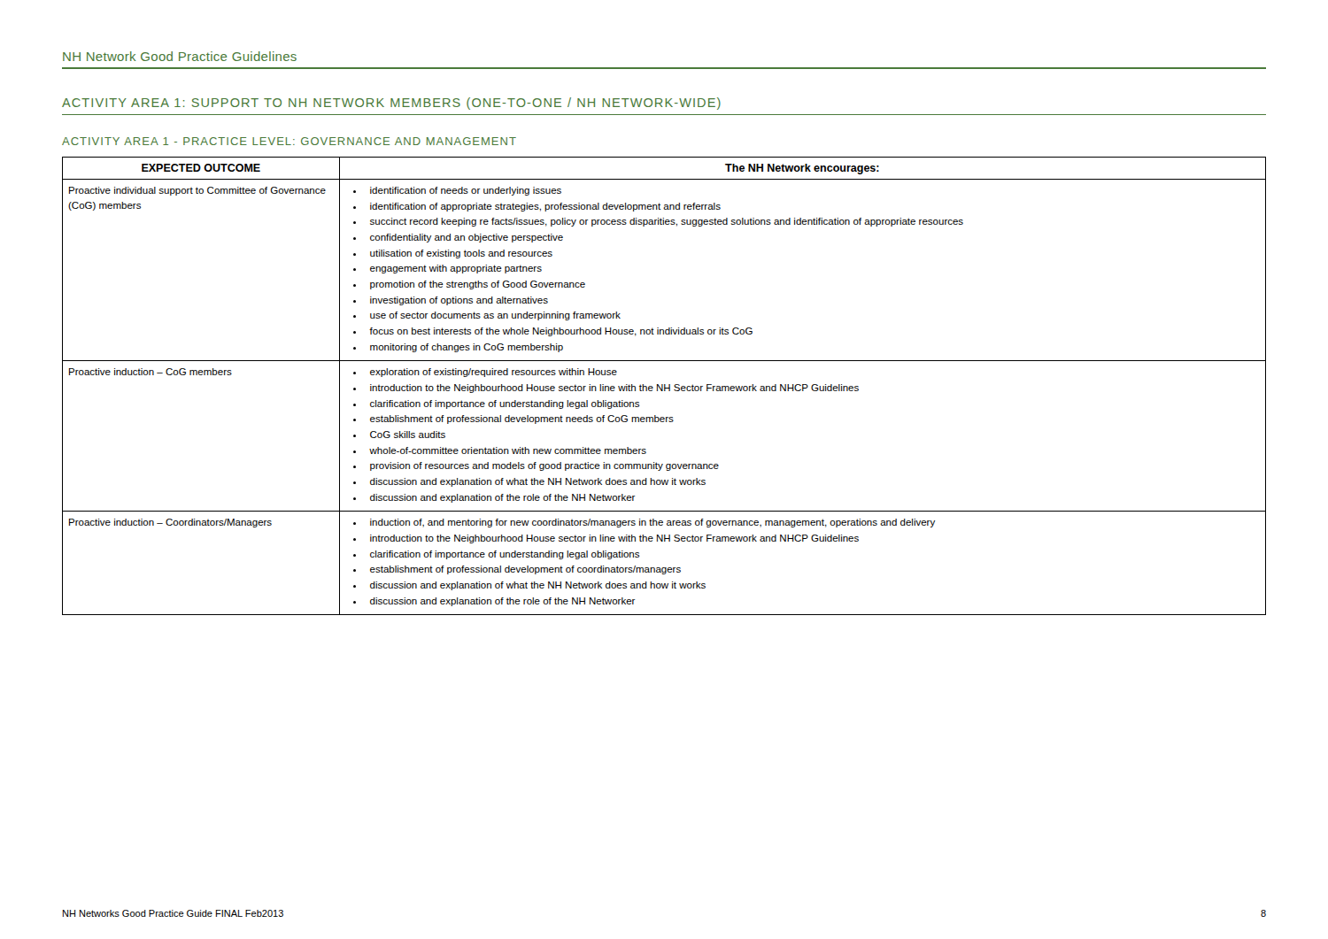NH Network Good Practice Guidelines
ACTIVITY AREA 1: SUPPORT TO NH NETWORK MEMBERS (ONE-TO-ONE / NH NETWORK-WIDE)
ACTIVITY AREA 1 - PRACTICE LEVEL: GOVERNANCE AND MANAGEMENT
| EXPECTED OUTCOME | The NH Network encourages: |
| --- | --- |
| Proactive individual support to Committee of Governance (CoG) members | identification of needs or underlying issues identification of appropriate strategies, professional development and referrals succinct record keeping re facts/issues, policy or process disparities, suggested solutions and identification of appropriate resources confidentiality and an objective perspective utilisation of existing tools and resources engagement with appropriate partners promotion of the strengths of Good Governance investigation of options and alternatives use of sector documents as an underpinning framework focus on best interests of the whole Neighbourhood House, not individuals or its CoG monitoring of changes in CoG membership |
| Proactive induction – CoG members | exploration of existing/required resources within House introduction to the Neighbourhood House sector in line with the NH Sector Framework and NHCP Guidelines clarification of importance of understanding legal obligations establishment of professional development needs of CoG members CoG skills audits whole-of-committee orientation with new committee members provision of resources and models of good practice in community governance discussion and explanation of what the NH Network does and how it works discussion and explanation of the role of the NH Networker |
| Proactive induction – Coordinators/Managers | induction of, and mentoring for new coordinators/managers in the areas of governance, management, operations and delivery introduction to the Neighbourhood House sector in line with the NH Sector Framework and NHCP Guidelines clarification of importance of understanding legal obligations establishment of professional development of coordinators/managers discussion and explanation of what the NH Network does and how it works discussion and explanation of the role of the NH Networker |
NH Networks Good Practice Guide FINAL Feb2013 8